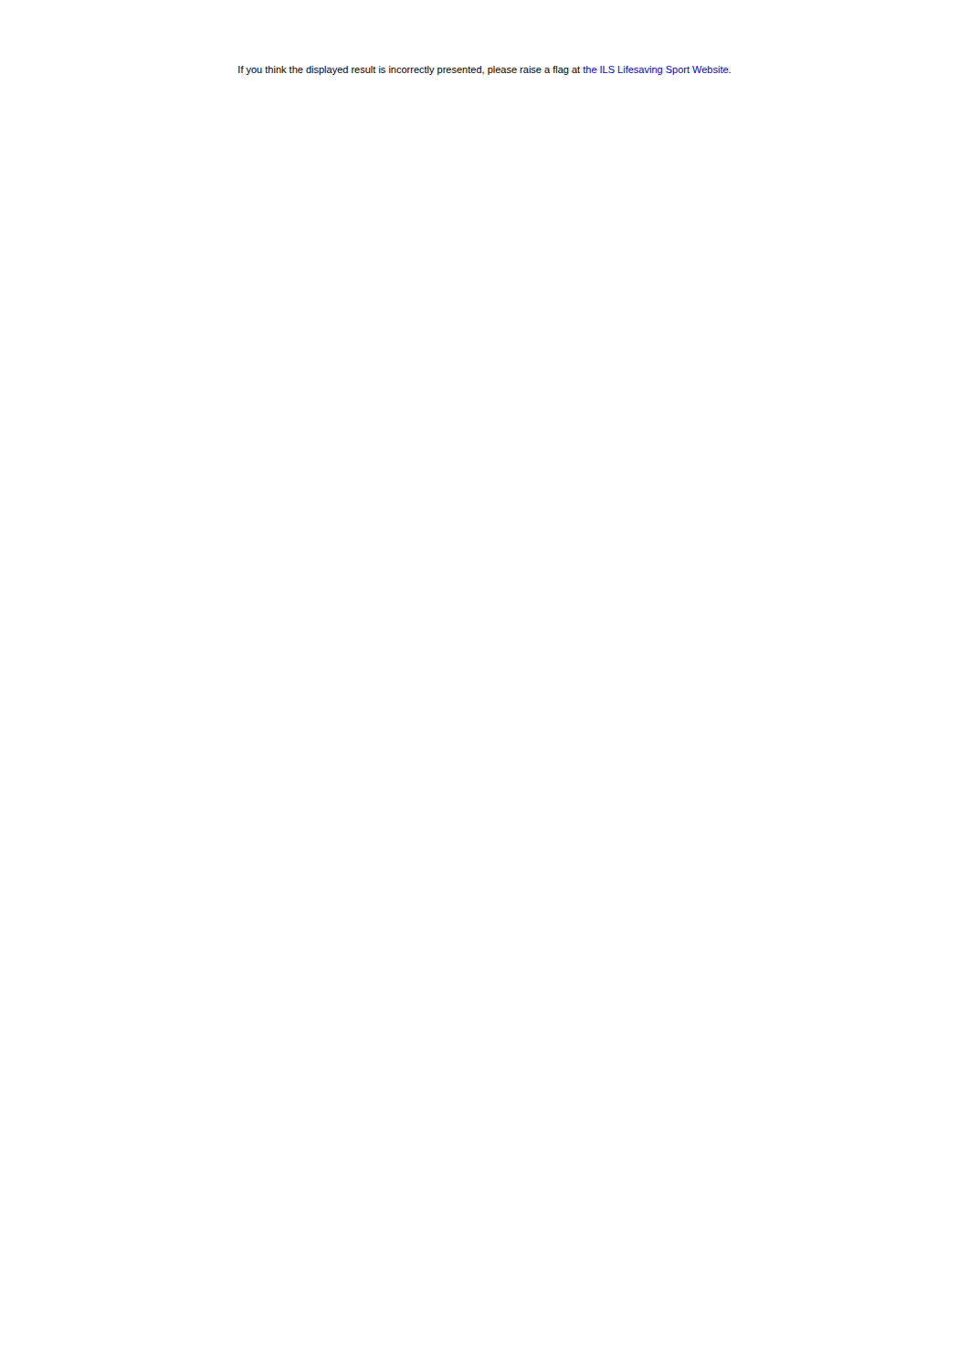If you think the displayed result is incorrectly presented, please raise a flag at the ILS Lifesaving Sport Website.